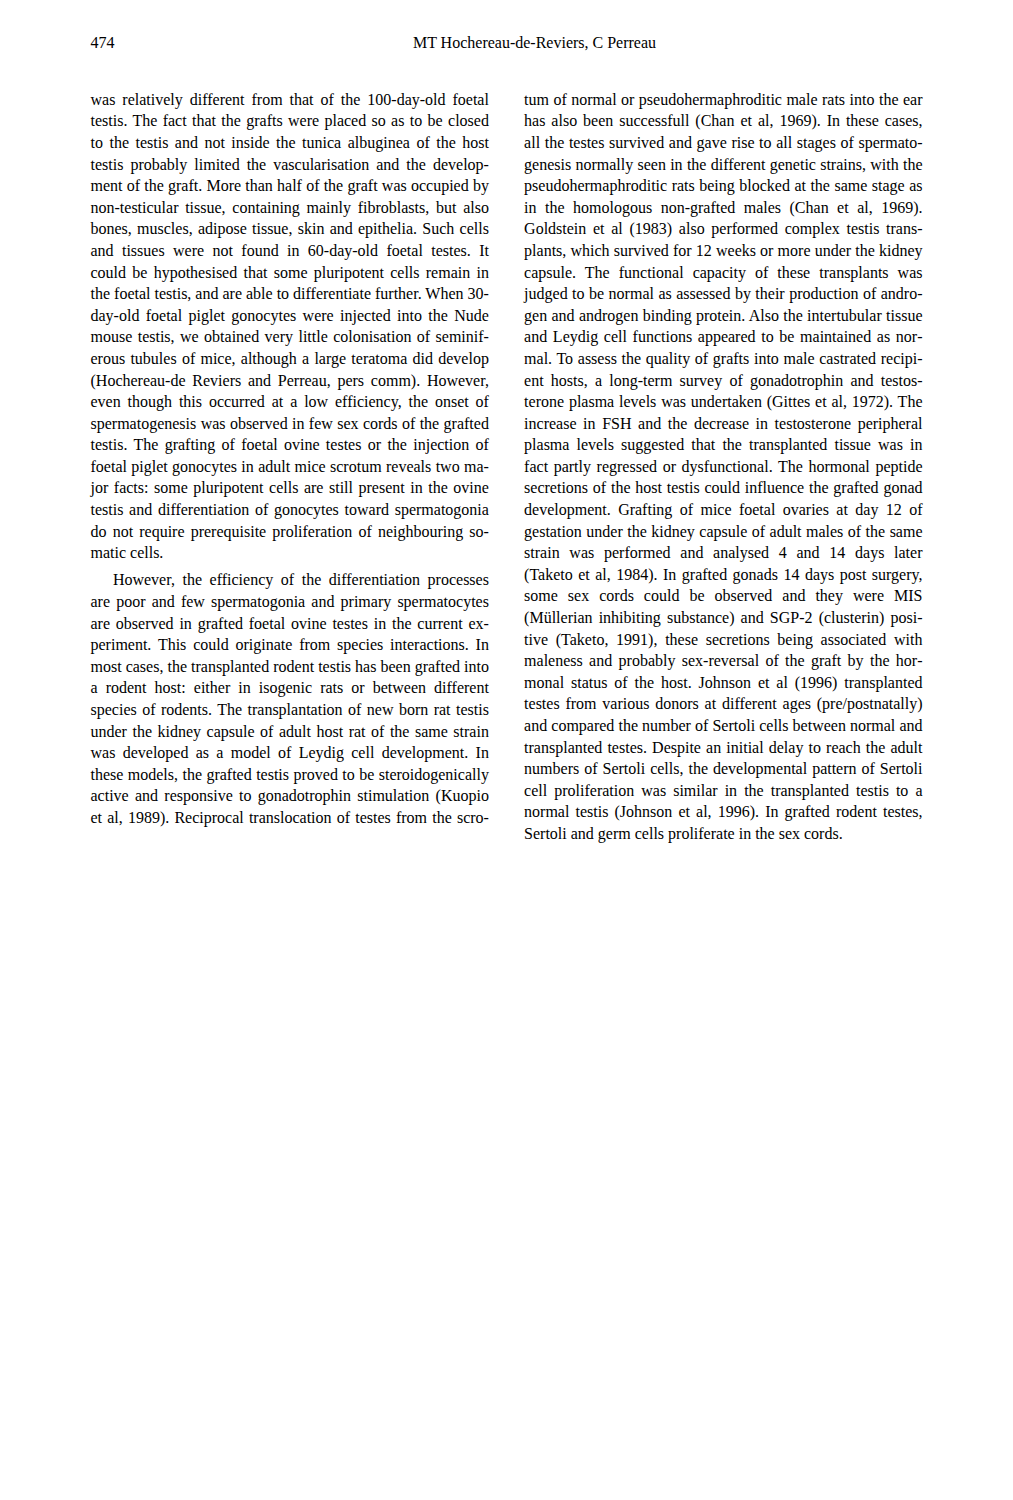474 MT Hochereau-de-Reviers, C Perreau
was relatively different from that of the 100-day-old foetal testis. The fact that the grafts were placed so as to be closed to the testis and not inside the tunica albuginea of the host testis probably limited the vascularisation and the development of the graft. More than half of the graft was occupied by non-testicular tissue, containing mainly fibroblasts, but also bones, muscles, adipose tissue, skin and epithelia. Such cells and tissues were not found in 60-day-old foetal testes. It could be hypothesised that some pluripotent cells remain in the foetal testis, and are able to differentiate further. When 30-day-old foetal piglet gonocytes were injected into the Nude mouse testis, we obtained very little colonisation of seminiferous tubules of mice, although a large teratoma did develop (Hochereau-de Reviers and Perreau, pers comm). However, even though this occurred at a low efficiency, the onset of spermatogenesis was observed in few sex cords of the grafted testis. The grafting of foetal ovine testes or the injection of foetal piglet gonocytes in adult mice scrotum reveals two major facts: some pluripotent cells are still present in the ovine testis and differentiation of gonocytes toward spermatogonia do not require prerequisite proliferation of neighbouring somatic cells.
However, the efficiency of the differentiation processes are poor and few spermatogonia and primary spermatocytes are observed in grafted foetal ovine testes in the current experiment. This could originate from species interactions. In most cases, the transplanted rodent testis has been grafted into a rodent host: either in isogenic rats or between different species of rodents. The transplantation of new born rat testis under the kidney capsule of adult host rat of the same strain was developed as a model of Leydig cell development. In these models, the grafted testis proved to be steroidogenically active and responsive to gonadotrophin stimulation (Kuopio et al, 1989). Reciprocal translocation of testes from the scrotum of normal or pseudohermaphroditic male rats into the ear has also been successfull (Chan et al, 1969). In these cases, all the testes survived and gave rise to all stages of spermatogenesis normally seen in the different genetic strains, with the pseudohermaphroditic rats being blocked at the same stage as in the homologous non-grafted males (Chan et al, 1969). Goldstein et al (1983) also performed complex testis transplants, which survived for 12 weeks or more under the kidney capsule. The functional capacity of these transplants was judged to be normal as assessed by their production of androgen and androgen binding protein. Also the intertubular tissue and Leydig cell functions appeared to be maintained as normal. To assess the quality of grafts into male castrated recipient hosts, a long-term survey of gonadotrophin and testosterone plasma levels was undertaken (Gittes et al, 1972). The increase in FSH and the decrease in testosterone peripheral plasma levels suggested that the transplanted tissue was in fact partly regressed or dysfunctional. The hormonal peptide secretions of the host testis could influence the grafted gonad development. Grafting of mice foetal ovaries at day 12 of gestation under the kidney capsule of adult males of the same strain was performed and analysed 4 and 14 days later (Taketo et al, 1984). In grafted gonads 14 days post surgery, some sex cords could be observed and they were MIS (Müllerian inhibiting substance) and SGP-2 (clusterin) positive (Taketo, 1991), these secretions being associated with maleness and probably sex-reversal of the graft by the hormonal status of the host. Johnson et al (1996) transplanted testes from various donors at different ages (pre/postnatally) and compared the number of Sertoli cells between normal and transplanted testes. Despite an initial delay to reach the adult numbers of Sertoli cells, the developmental pattern of Sertoli cell proliferation was similar in the transplanted testis to a normal testis (Johnson et al, 1996). In grafted rodent testes, Sertoli and germ cells proliferate in the sex cords.